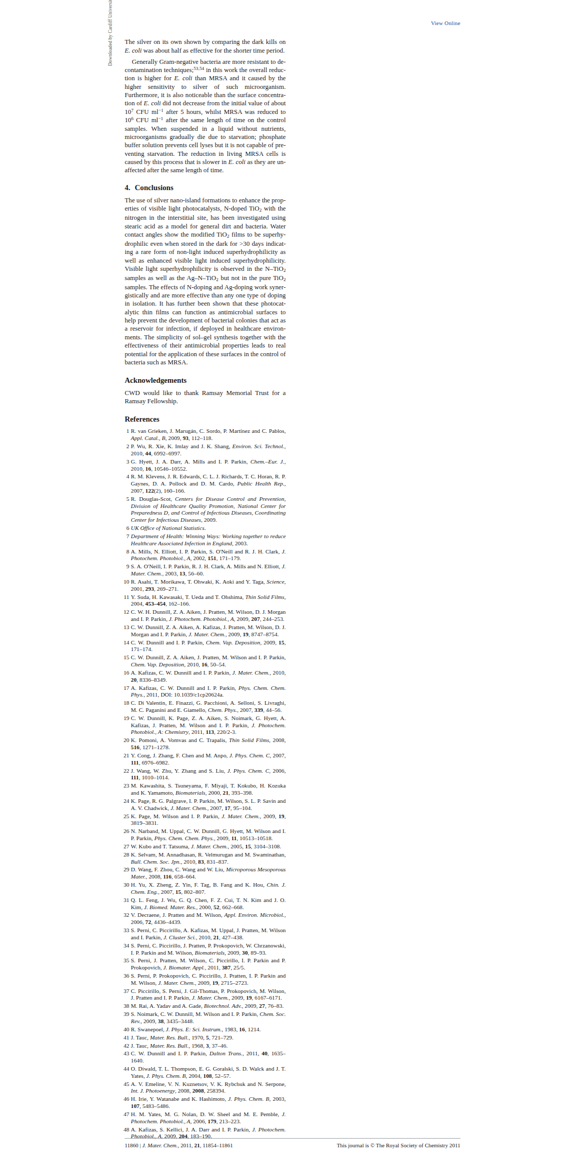View Online
Downloaded by Cardiff University on 02 April 2012 Published on 07 July 2011 on http://pubs.rsc.org | doi:10.1039/C1JM11557J
The silver on its own shown by comparing the dark kills on E. coli was about half as effective for the shorter time period.
Generally Gram-negative bacteria are more resistant to decontamination techniques;53,54 in this work the overall reduction is higher for E. coli than MRSA and it caused by the higher sensitivity to silver of such microorganism. Furthermore, it is also noticeable than the surface concentration of E. coli did not decrease from the initial value of about 107 CFU ml−1 after 5 hours, whilst MRSA was reduced to 106 CFU ml−1 after the same length of time on the control samples. When suspended in a liquid without nutrients, microorganisms gradually die due to starvation; phosphate buffer solution prevents cell lyses but it is not capable of preventing starvation. The reduction in living MRSA cells is caused by this process that is slower in E. coli as they are unaffected after the same length of time.
4. Conclusions
The use of silver nano-island formations to enhance the properties of visible light photocatalysts, N-doped TiO2 with the nitrogen in the interstitial site, has been investigated using stearic acid as a model for general dirt and bacteria. Water contact angles show the modified TiO2 films to be superhydrophilic even when stored in the dark for >30 days indicating a rare form of non-light induced superhydrophilicity as well as enhanced visible light induced superhydrophilicity. Visible light superhydrophilicity is observed in the N–TiO2 samples as well as the Ag–N–TiO2 but not in the pure TiO2 samples. The effects of N-doping and Ag-doping work synergistically and are more effective than any one type of doping in isolation. It has further been shown that these photocatalytic thin films can function as antimicrobial surfaces to help prevent the development of bacterial colonies that act as a reservoir for infection, if deployed in healthcare environments. The simplicity of sol–gel synthesis together with the effectiveness of their antimicrobial properties leads to real potential for the application of these surfaces in the control of bacteria such as MRSA.
Acknowledgements
CWD would like to thank Ramsay Memorial Trust for a Ramsay Fellowship.
References
R. van Grieken, J. Marugán, C. Sordo, P. Martínez and C. Pablos, Appl. Catal., B, 2009, 93, 112–118.
P. Wu, R. Xie, K. Imlay and J. K. Shang, Environ. Sci. Technol., 2010, 44, 6992–6997.
G. Hyett, J. A. Darr, A. Mills and I. P. Parkin, Chem.–Eur. J., 2010, 16, 10546–10552.
R. M. Klevens, J. R. Edwards, C. L. J. Richards, T. C. Horan, R. P. Gaynes, D. A. Pollock and D. M. Cardo, Public Health Rep., 2007, 122(2), 160–166.
R. Douglas-Scot, Centers for Disease Control and Prevention, Division of Healthcare Quality Promotion, National Center for Preparedness D, and Control of Infectious Diseases, Coordinating Center for Infectious Diseases, 2009.
UK Office of National Statistics.
Department of Health: Winning Ways: Working together to reduce Healthcare Associated Infection in England, 2003.
A. Mills, N. Elliott, I. P. Parkin, S. O'Neill and R. J. H. Clark, J. Photochem. Photobiol., A, 2002, 151, 171–179.
S. A. O'Neill, I. P. Parkin, R. J. H. Clark, A. Mills and N. Elliott, J. Mater. Chem., 2003, 13, 56–60.
R. Asahi, T. Morikawa, T. Ohwaki, K. Aoki and Y. Taga, Science, 2001, 293, 269–271.
Y. Suda, H. Kawasaki, T. Ueda and T. Ohshima, Thin Solid Films, 2004, 453–454, 162–166.
C. W. H. Dunnill, Z. A. Aiken, J. Pratten, M. Wilson, D. J. Morgan and I. P. Parkin, J. Photochem. Photobiol., A, 2009, 207, 244–253.
C. W. Dunnill, Z. A. Aiken, A. Kafizas, J. Pratten, M. Wilson, D. J. Morgan and I. P. Parkin, J. Mater. Chem., 2009, 19, 8747–8754.
C. W. Dunnill and I. P. Parkin, Chem. Vap. Deposition, 2009, 15, 171–174.
C. W. Dunnill, Z. A. Aiken, J. Pratten, M. Wilson and I. P. Parkin, Chem. Vap. Deposition, 2010, 16, 50–54.
A. Kafizas, C. W. Dunnill and I. P. Parkin, J. Mater. Chem., 2010, 20, 8336–8349.
A. Kafizas, C. W. Dunnill and I. P. Parkin, Phys. Chem. Chem. Phys., 2011, DOI: 10.1039/c1cp20624a.
C. Di Valentin, E. Finazzi, G. Pacchioni, A. Selloni, S. Livraghi, M. C. Paganini and E. Giamello, Chem. Phys., 2007, 339, 44–56.
C. W. Dunnill, K. Page, Z. A. Aiken, S. Noimark, G. Hyett, A. Kafizas, J. Pratten, M. Wilson and I. P. Parkin, J. Photochem. Photobiol., A: Chemistry, 2011, 113, 220/2-3.
K. Pomoni, A. Vomvas and C. Trapalis, Thin Solid Films, 2008, 516, 1271–1278.
Y. Cong, J. Zhang, F. Chen and M. Anpo, J. Phys. Chem. C, 2007, 111, 6976–6982.
J. Wang, W. Zhu, Y. Zhang and S. Liu, J. Phys. Chem. C, 2006, 111, 1010–1014.
M. Kawashita, S. Tsuneyama, F. Miyaji, T. Kokubo, H. Kozuka and K. Yamamoto, Biomaterials, 2000, 21, 393–398.
K. Page, R. G. Palgrave, I. P. Parkin, M. Wilson, S. L. P. Savin and A. V. Chadwick, J. Mater. Chem., 2007, 17, 95–104.
K. Page, M. Wilson and I. P. Parkin, J. Mater. Chem., 2009, 19, 3819–3831.
N. Narband, M. Uppal, C. W. Dunnill, G. Hyett, M. Wilson and I. P. Parkin, Phys. Chem. Chem. Phys., 2009, 11, 10513–10518.
W. Kubo and T. Tatsuma, J. Mater. Chem., 2005, 15, 3104–3108.
K. Selvam, M. Annadhasan, R. Velmurugan and M. Swaminathan, Bull. Chem. Soc. Jpn., 2010, 83, 831–837.
D. Wang, F. Zhou, C. Wang and W. Liu, Microporous Mesoporous Mater., 2008, 116, 658–664.
H. Yu, X. Zheng, Z. Yin, F. Tag, B. Fang and K. Hou, Chin. J. Chem. Eng., 2007, 15, 802–807.
Q. L. Feng, J. Wu, G. Q. Chen, F. Z. Cui, T. N. Kim and J. O. Kim, J. Biomed. Mater. Res., 2000, 52, 662–668.
V. Decraene, J. Pratten and M. Wilson, Appl. Environ. Microbiol., 2006, 72, 4436–4439.
S. Perni, C. Piccirillo, A. Kafizas, M. Uppal, J. Pratten, M. Wilson and I. Parkin, J. Cluster Sci., 2010, 21, 427–438.
S. Perni, C. Piccirillo, J. Pratten, P. Prokopovich, W. Chrzanowski, I. P. Parkin and M. Wilson, Biomaterials, 2009, 30, 89–93.
S. Perni, J. Pratten, M. Wilson, C. Piccirillo, I. P. Parkin and P. Prokopovich, J. Biomater. Appl., 2011, 387, 25/5.
S. Perni, P. Prokopovich, C. Piccirillo, J. Pratten, I. P. Parkin and M. Wilson, J. Mater. Chem., 2009, 19, 2715–2723.
C. Piccirillo, S. Perni, J. Gil-Thomas, P. Prokopovich, M. Wilson, J. Pratten and I. P. Parkin, J. Mater. Chem., 2009, 19, 6167–6171.
M. Rai, A. Yadav and A. Gade, Biotechnol. Adv., 2009, 27, 76–83.
S. Noimark, C. W. Dunnill, M. Wilson and I. P. Parkin, Chem. Soc. Rev., 2009, 38, 3435–3448.
R. Swanepoel, J. Phys. E: Sci. Instrum., 1983, 16, 1214.
J. Tauc, Mater. Res. Bull., 1970, 5, 721–729.
J. Tauc, Mater. Res. Bull., 1968, 3, 37–46.
C. W. Dunnill and I. P. Parkin, Dalton Trans., 2011, 40, 1635–1640.
O. Diwald, T. L. Thompson, E. G. Goralski, S. D. Walck and J. T. Yates, J. Phys. Chem. B, 2004, 108, 52–57.
A. V. Emeline, V. N. Kuznetsov, V. K. Rybchuk and N. Serpone, Int. J. Photoenergy, 2008, 2008, 258394.
H. Irie, Y. Watanabe and K. Hashimoto, J. Phys. Chem. B, 2003, 107, 5483–5486.
H. M. Yates, M. G. Nolan, D. W. Sheel and M. E. Pemble, J. Photochem. Photobiol., A, 2006, 179, 213–223.
A. Kafizas, S. Kellici, J. A. Darr and I. P. Parkin, J. Photochem. Photobiol., A, 2009, 204, 183–190.
11860 | J. Mater. Chem., 2011, 21, 11854–11861
This journal is © The Royal Society of Chemistry 2011